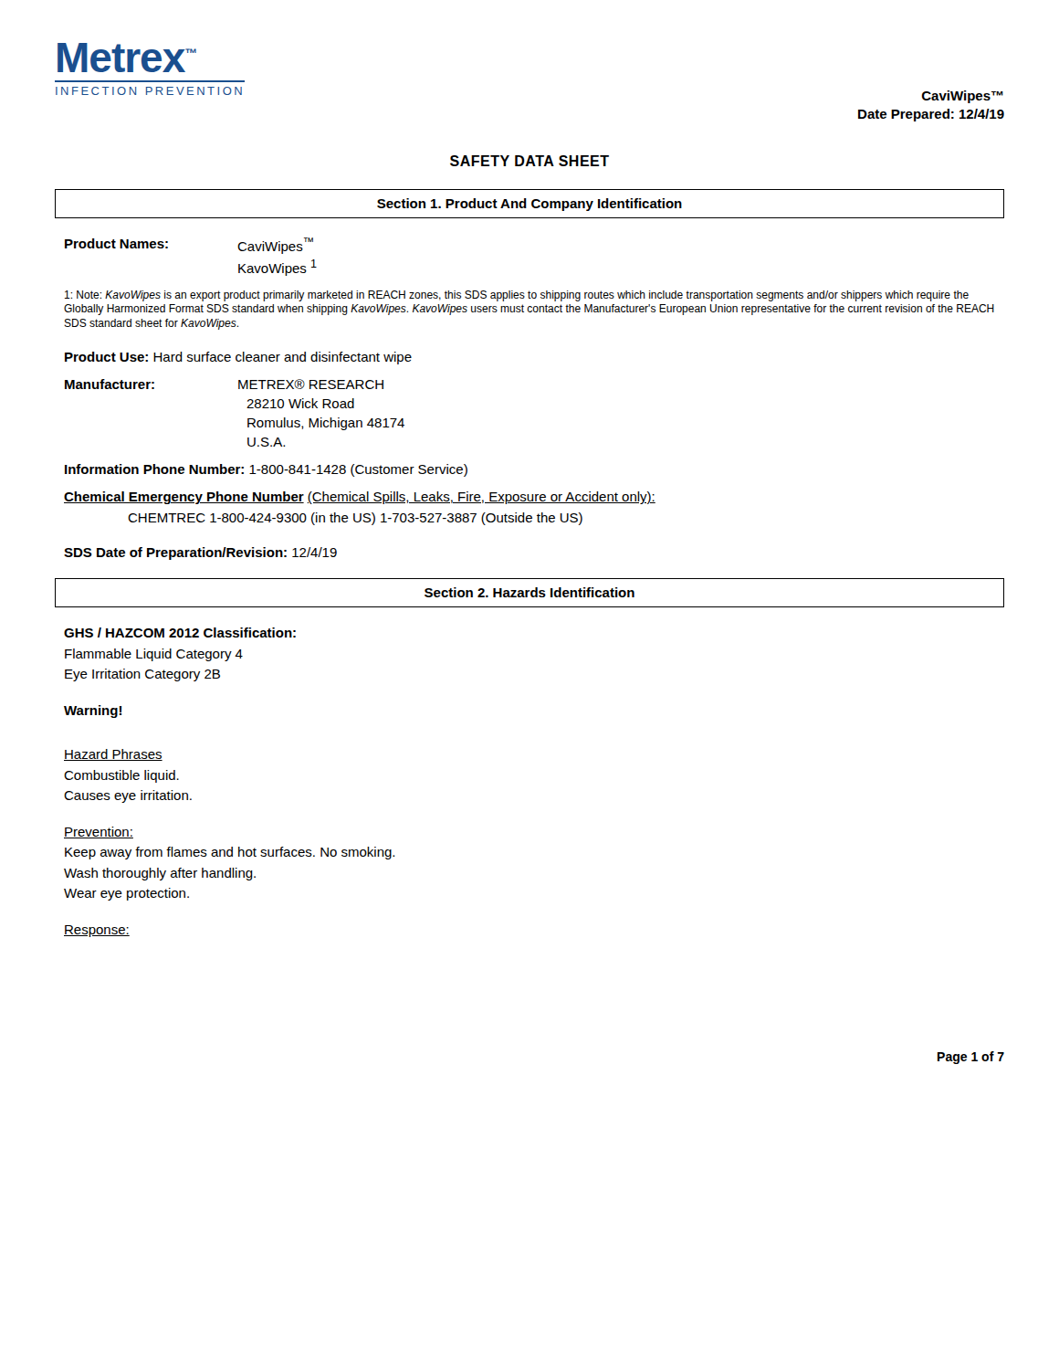Metrex™
INFECTION PREVENTION
CaviWipes™
Date Prepared: 12/4/19
SAFETY DATA SHEET
Section 1. Product And Company Identification
Product Names: CaviWipes™
KavoWipes 1
1: Note: KavoWipes is an export product primarily marketed in REACH zones, this SDS applies to shipping routes which include transportation segments and/or shippers which require the Globally Harmonized Format SDS standard when shipping KavoWipes. KavoWipes users must contact the Manufacturer's European Union representative for the current revision of the REACH SDS standard sheet for KavoWipes.
Product Use: Hard surface cleaner and disinfectant wipe
Manufacturer: METREX® RESEARCH
28210 Wick Road
Romulus, Michigan 48174
U.S.A.
Information Phone Number: 1-800-841-1428 (Customer Service)
Chemical Emergency Phone Number (Chemical Spills, Leaks, Fire, Exposure or Accident only):
CHEMTREC 1-800-424-9300 (in the US) 1-703-527-3887 (Outside the US)
SDS Date of Preparation/Revision: 12/4/19
Section 2. Hazards Identification
GHS / HAZCOM 2012 Classification:
Flammable Liquid Category 4
Eye Irritation Category 2B
Warning!
Hazard Phrases
Combustible liquid.
Causes eye irritation.
Prevention:
Keep away from flames and hot surfaces. No smoking.
Wash thoroughly after handling.
Wear eye protection.
Response:
Page 1 of 7